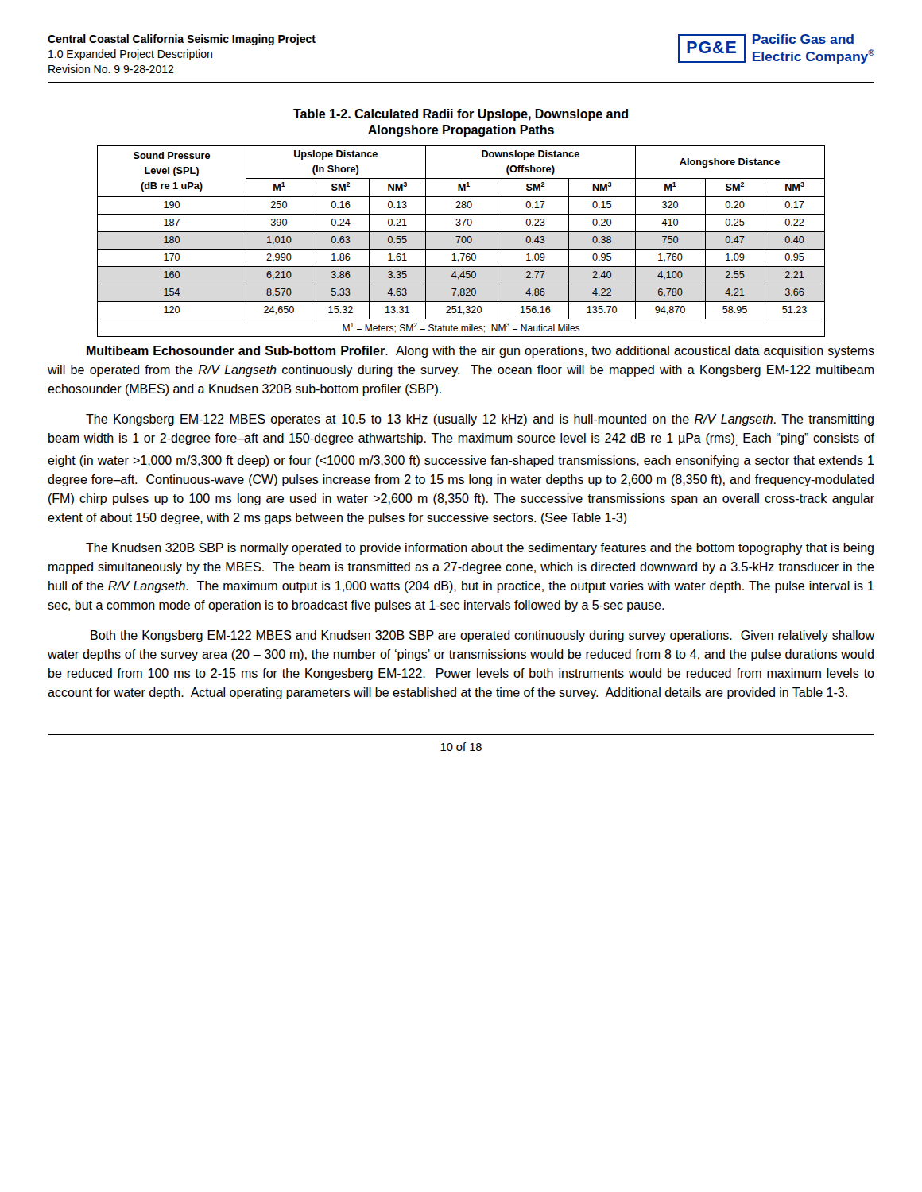Central Coastal California Seismic Imaging Project
1.0 Expanded Project Description
Revision No. 9 9-28-2012
PG&E Pacific Gas and
Electric Company®
Table 1-2. Calculated Radii for Upslope, Downslope and
Alongshore Propagation Paths
| Sound Pressure Level (SPL) (dB re 1 uPa) | Upslope Distance (In Shore) | Downslope Distance (Offshore) | Alongshore Distance |
| --- | --- | --- | --- |
| M 1 | SM 2 | NM 3 | M 1 | SM 2 | NM 3 | M 1 | SM 2 | NM 3 |
| 190 | 250 | 0.16 | 0.13 | 280 | 0.17 | 0.15 | 320 | 0.20 | 0.17 |
| 187 | 390 | 0.24 | 0.21 | 370 | 0.23 | 0.20 | 410 | 0.25 | 0.22 |
| 180 | 1,010 | 0.63 | 0.55 | 700 | 0.43 | 0.38 | 750 | 0.47 | 0.40 |
| 170 | 2,990 | 1.86 | 1.61 | 1,760 | 1.09 | 0.95 | 1,760 | 1.09 | 0.95 |
| 160 | 6,210 | 3.86 | 3.35 | 4,450 | 2.77 | 2.40 | 4,100 | 2.55 | 2.21 |
| 154 | 8,570 | 5.33 | 4.63 | 7,820 | 4.86 | 4.22 | 6,780 | 4.21 | 3.66 |
| 120 | 24,650 | 15.32 | 13.31 | 251,320 | 156.16 | 135.70 | 94,870 | 58.95 | 51.23 |
| M 1 = Meters; SM 2 = Statute miles; NM 3 = Nautical Miles |
Multibeam Echosounder and Sub-bottom Profiler. Along with the air gun operations, two additional acoustical data acquisition systems will be operated from the R/V Langseth continuously during the survey. The ocean floor will be mapped with a Kongsberg EM-122 multibeam echosounder (MBES) and a Knudsen 320B sub-bottom profiler (SBP).
The Kongsberg EM-122 MBES operates at 10.5 to 13 kHz (usually 12 kHz) and is hull-mounted on the R/V Langseth. The transmitting beam width is 1 or 2-degree fore–aft and 150-degree athwartship. The maximum source level is 242 dB re 1 µPa (rms). Each “ping” consists of eight (in water >1,000 m/3,300 ft deep) or four (<1000 m/3,300 ft) successive fan-shaped transmissions, each ensonifying a sector that extends 1 degree fore–aft. Continuous-wave (CW) pulses increase from 2 to 15 ms long in water depths up to 2,600 m (8,350 ft), and frequency-modulated (FM) chirp pulses up to 100 ms long are used in water >2,600 m (8,350 ft). The successive transmissions span an overall cross-track angular extent of about 150 degree, with 2 ms gaps between the pulses for successive sectors. (See Table 1-3)
The Knudsen 320B SBP is normally operated to provide information about the sedimentary features and the bottom topography that is being mapped simultaneously by the MBES. The beam is transmitted as a 27-degree cone, which is directed downward by a 3.5-kHz transducer in the hull of the R/V Langseth. The maximum output is 1,000 watts (204 dB), but in practice, the output varies with water depth. The pulse interval is 1 sec, but a common mode of operation is to broadcast five pulses at 1-sec intervals followed by a 5-sec pause.
Both the Kongsberg EM-122 MBES and Knudsen 320B SBP are operated continuously during survey operations. Given relatively shallow water depths of the survey area (20 – 300 m), the number of ‘pings’ or transmissions would be reduced from 8 to 4, and the pulse durations would be reduced from 100 ms to 2-15 ms for the Kongesberg EM-122. Power levels of both instruments would be reduced from maximum levels to account for water depth. Actual operating parameters will be established at the time of the survey. Additional details are provided in Table 1-3.
10 of 18